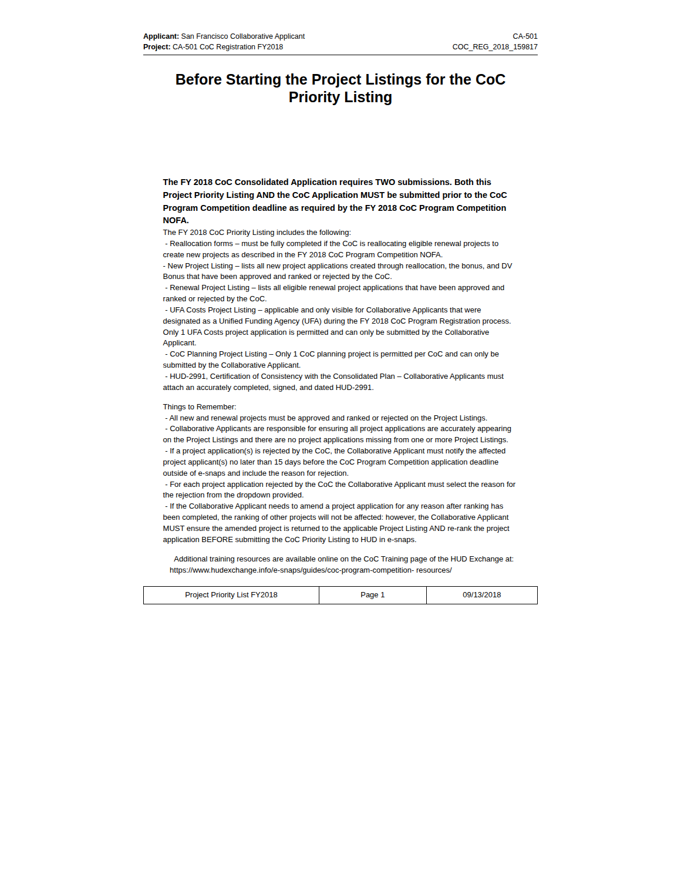| Applicant: San Francisco Collaborative Applicant | CA-501 |
| Project: CA-501 CoC Registration FY2018 | COC_REG_2018_159817 |
Before Starting the Project Listings for the CoC
Priority Listing
The FY 2018 CoC Consolidated Application requires TWO submissions. Both this Project Priority Listing AND the CoC Application MUST be submitted prior to the CoC Program Competition deadline as required by the FY 2018 CoC Program Competition NOFA.
The FY 2018 CoC Priority Listing includes the following:
- Reallocation forms – must be fully completed if the CoC is reallocating eligible renewal projects to create new projects as described in the FY 2018 CoC Program Competition NOFA.
- New Project Listing – lists all new project applications created through reallocation, the bonus, and DV Bonus that have been approved and ranked or rejected by the CoC.
- Renewal Project Listing – lists all eligible renewal project applications that have been approved and ranked or rejected by the CoC.
- UFA Costs Project Listing – applicable and only visible for Collaborative Applicants that were designated as a Unified Funding Agency (UFA) during the FY 2018 CoC Program Registration process. Only 1 UFA Costs project application is permitted and can only be submitted by the Collaborative Applicant.
- CoC Planning Project Listing – Only 1 CoC planning project is permitted per CoC and can only be submitted by the Collaborative Applicant.
- HUD-2991, Certification of Consistency with the Consolidated Plan – Collaborative Applicants must attach an accurately completed, signed, and dated HUD-2991.
Things to Remember:
- All new and renewal projects must be approved and ranked or rejected on the Project Listings.
- Collaborative Applicants are responsible for ensuring all project applications are accurately appearing on the Project Listings and there are no project applications missing from one or more Project Listings.
- If a project application(s) is rejected by the CoC, the Collaborative Applicant must notify the affected project applicant(s) no later than 15 days before the CoC Program Competition application deadline outside of e-snaps and include the reason for rejection.
- For each project application rejected by the CoC the Collaborative Applicant must select the reason for the rejection from the dropdown provided.
- If the Collaborative Applicant needs to amend a project application for any reason after ranking has been completed, the ranking of other projects will not be affected: however, the Collaborative Applicant MUST ensure the amended project is returned to the applicable Project Listing AND re-rank the project application BEFORE submitting the CoC Priority Listing to HUD in e-snaps.
Additional training resources are available online on the CoC Training page of the HUD Exchange at: https://www.hudexchange.info/e-snaps/guides/coc-program-competition- resources/
| Project Priority List FY2018 | Page 1 | 09/13/2018 |